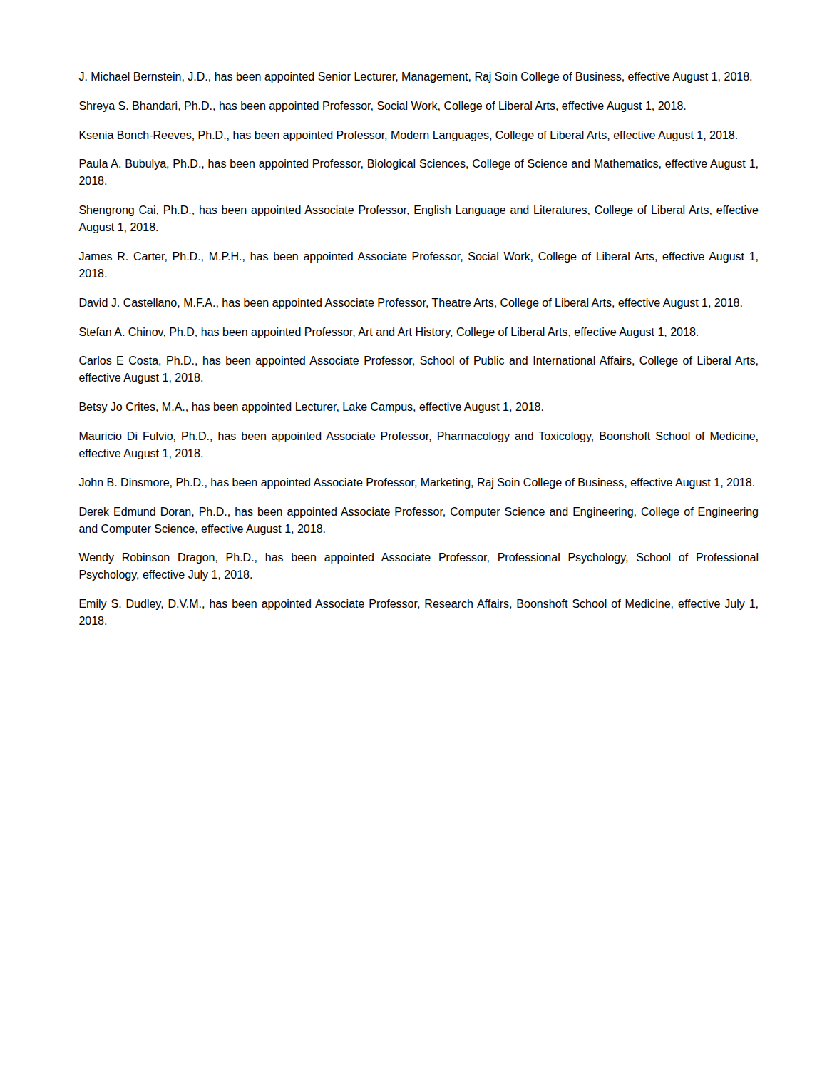J. Michael Bernstein, J.D., has been appointed Senior Lecturer, Management, Raj Soin College of Business, effective August 1, 2018.
Shreya S. Bhandari, Ph.D., has been appointed Professor, Social Work, College of Liberal Arts, effective August 1, 2018.
Ksenia Bonch-Reeves, Ph.D., has been appointed Professor, Modern Languages, College of Liberal Arts, effective August 1, 2018.
Paula A. Bubulya, Ph.D., has been appointed Professor, Biological Sciences, College of Science and Mathematics, effective August 1, 2018.
Shengrong Cai, Ph.D., has been appointed Associate Professor, English Language and Literatures, College of Liberal Arts, effective August 1, 2018.
James R. Carter, Ph.D., M.P.H., has been appointed Associate Professor, Social Work, College of Liberal Arts, effective August 1, 2018.
David J. Castellano, M.F.A., has been appointed Associate Professor, Theatre Arts, College of Liberal Arts, effective August 1, 2018.
Stefan A. Chinov, Ph.D, has been appointed Professor, Art and Art History, College of Liberal Arts, effective August 1, 2018.
Carlos E Costa, Ph.D., has been appointed Associate Professor, School of Public and International Affairs, College of Liberal Arts, effective August 1, 2018.
Betsy Jo Crites, M.A., has been appointed Lecturer, Lake Campus, effective August 1, 2018.
Mauricio Di Fulvio, Ph.D., has been appointed Associate Professor, Pharmacology and Toxicology, Boonshoft School of Medicine, effective August 1, 2018.
John B. Dinsmore, Ph.D., has been appointed Associate Professor, Marketing, Raj Soin College of Business, effective August 1, 2018.
Derek Edmund Doran, Ph.D., has been appointed Associate Professor, Computer Science and Engineering, College of Engineering and Computer Science, effective August 1, 2018.
Wendy Robinson Dragon, Ph.D., has been appointed Associate Professor, Professional Psychology, School of Professional Psychology, effective July 1, 2018.
Emily S. Dudley, D.V.M., has been appointed Associate Professor, Research Affairs, Boonshoft School of Medicine, effective July 1, 2018.